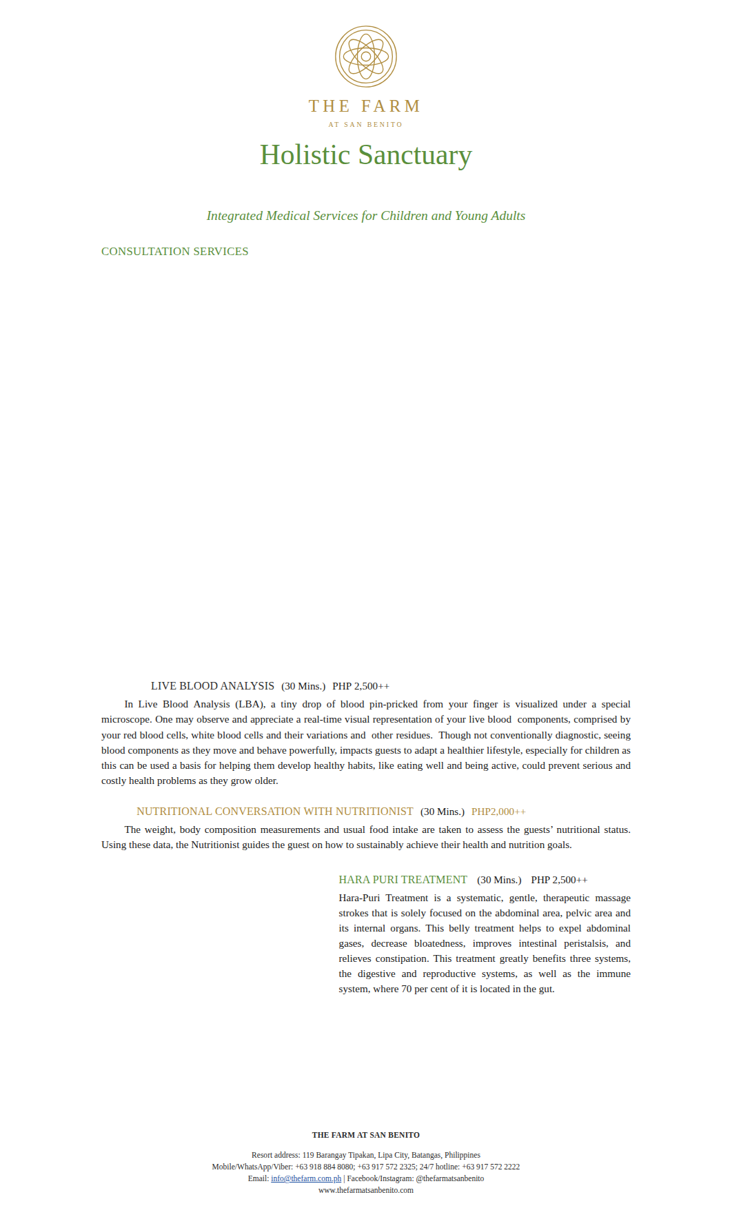The Farm
at San Benito
Holistic Sanctuary
Integrated Medical Services for Children and Young Adults
CONSULTATION SERVICES
LIVE BLOOD ANALYSIS
(30 Mins.) PHP 2,500++
In Live Blood Analysis (LBA), a tiny drop of blood pin-pricked from your finger is visualized under a special microscope. One may observe and appreciate a real-time visual representation of your live blood components, comprised by your red blood cells, white blood cells and their variations and other residues. Though not conventionally diagnostic, seeing blood components as they move and behave powerfully, impacts guests to adapt a healthier lifestyle, especially for children as this can be used a basis for helping them develop healthy habits, like eating well and being active, could prevent serious and costly health problems as they grow older.
NUTRITIONAL CONVERSATION WITH NUTRITIONIST
(30 Mins.) PHP2,000++
The weight, body composition measurements and usual food intake are taken to assess the guests’ nutritional status. Using these data, the Nutritionist guides the guest on how to sustainably achieve their health and nutrition goals.
HARA PURI TREATMENT
(30 Mins.) PHP 2,500++
Hara-Puri Treatment is a systematic, gentle, therapeutic massage strokes that is solely focused on the abdominal area, pelvic area and its internal organs. This belly treatment helps to expel abdominal gases, decrease bloatedness, improves intestinal peristalsis, and relieves constipation. This treatment greatly benefits three systems, the digestive and reproductive systems, as well as the immune system, where 70 per cent of it is located in the gut.
THE FARM AT SAN BENITO
Resort address: 119 Barangay Tipakan, Lipa City, Batangas, Philippines
Mobile/WhatsApp/Viber: +63 918 884 8080; +63 917 572 2325; 24/7 hotline: +63 917 572 2222
Email: info@thefarm.com.ph | Facebook/Instagram: @thefarmatsanbenito
www.thefarmatsanbenito.com